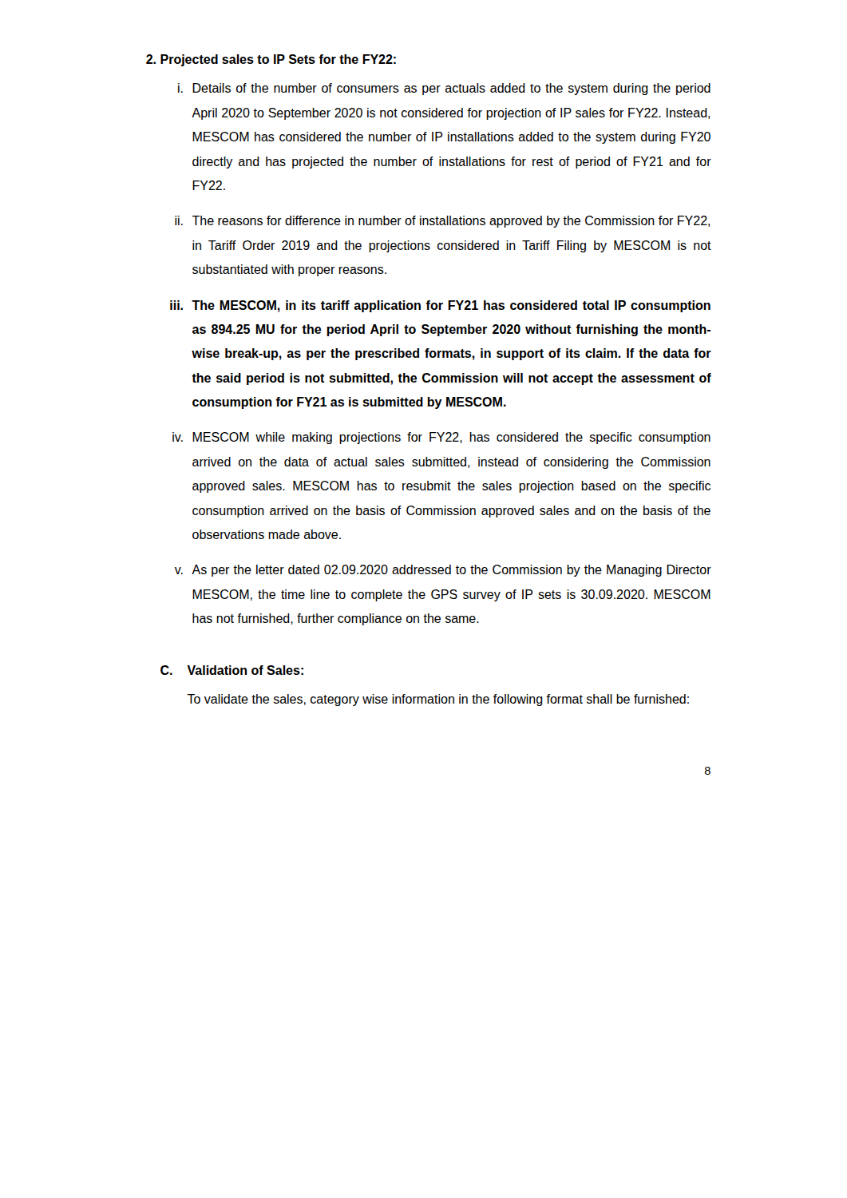Projected sales to IP Sets for the FY22:
Details of the number of consumers as per actuals added to the system during the period April 2020 to September 2020 is not considered for projection of IP sales for FY22. Instead, MESCOM has considered the number of IP installations added to the system during FY20 directly and has projected the number of installations for rest of period of FY21 and for FY22.
The reasons for difference in number of installations approved by the Commission for FY22, in Tariff Order 2019 and the projections considered in Tariff Filing by MESCOM is not substantiated with proper reasons.
The MESCOM, in its tariff application for FY21 has considered total IP consumption as 894.25 MU for the period April to September 2020 without furnishing the month-wise break-up, as per the prescribed formats, in support of its claim. If the data for the said period is not submitted, the Commission will not accept the assessment of consumption for FY21 as is submitted by MESCOM.
MESCOM while making projections for FY22, has considered the specific consumption arrived on the data of actual sales submitted, instead of considering the Commission approved sales. MESCOM has to resubmit the sales projection based on the specific consumption arrived on the basis of Commission approved sales and on the basis of the observations made above.
As per the letter dated 02.09.2020 addressed to the Commission by the Managing Director MESCOM, the time line to complete the GPS survey of IP sets is 30.09.2020. MESCOM has not furnished, further compliance on the same.
C. Validation of Sales:
To validate the sales, category wise information in the following format shall be furnished:
8